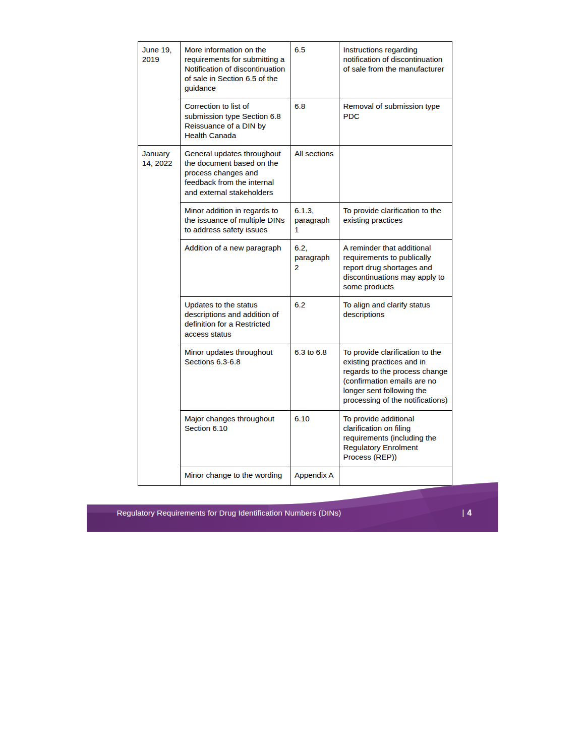| June 19, 2019 | More information on the requirements for submitting a Notification of discontinuation of sale in Section 6.5 of the guidance | 6.5 | Instructions regarding notification of discontinuation of sale from the manufacturer |
| Correction to list of submission type Section 6.8 Reissuance of a DIN by Health Canada | 6.8 | Removal of submission type PDC |
| January 14, 2022 | General updates throughout the document based on the process changes and feedback from the internal and external stakeholders | All sections | |
| Minor addition in regards to the issuance of multiple DINs to address safety issues | 6.1.3, paragraph 1 | To provide clarification to the existing practices |
| Addition of a new paragraph | 6.2, paragraph 2 | A reminder that additional requirements to publically report drug shortages and discontinuations may apply to some products |
| Updates to the status descriptions and addition of definition for a Restricted access status | 6.2 | To align and clarify status descriptions |
| Minor updates throughout Sections 6.3-6.8 | 6.3 to 6.8 | To provide clarification to the existing practices and in regards to the process change (confirmation emails are no longer sent following the processing of the notifications) |
| Major changes throughout Section 6.10 | 6.10 | To provide additional clarification on filing requirements (including the Regulatory Enrolment Process (REP)) |
| Minor change to the wording | Appendix A | |
Regulatory Requirements for Drug Identification Numbers (DINs)
|4